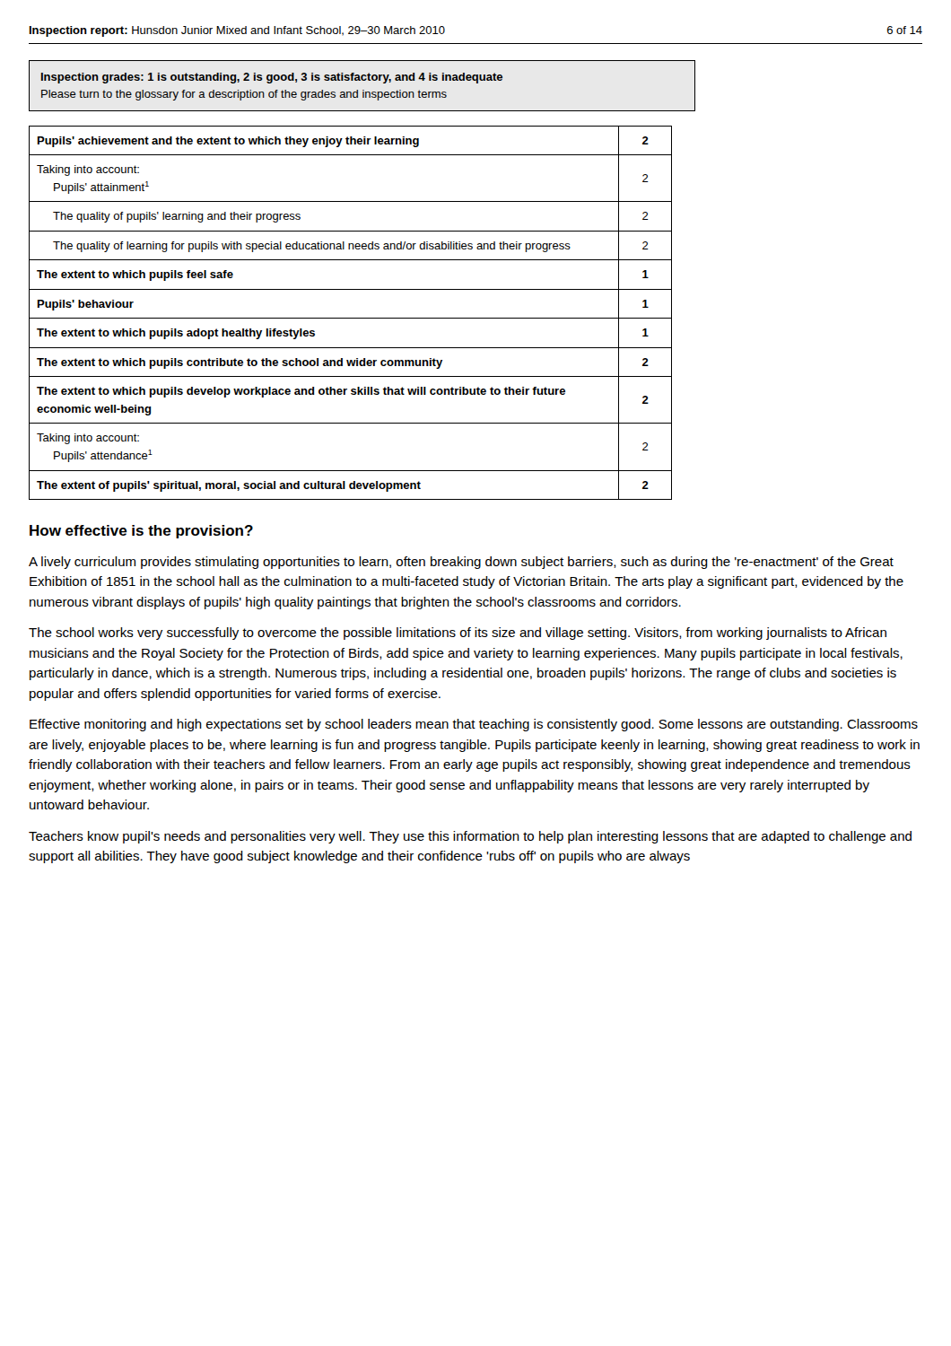Inspection report: Hunsdon Junior Mixed and Infant School, 29–30 March 2010
6 of 14
Inspection grades: 1 is outstanding, 2 is good, 3 is satisfactory, and 4 is inadequate
Please turn to the glossary for a description of the grades and inspection terms
| Pupils' achievement and the extent to which they enjoy their learning | 2 |
| Taking into account: Pupils' attainment 1 | 2 |
| The quality of pupils' learning and their progress | 2 |
| The quality of learning for pupils with special educational needs and/or disabilities and their progress | 2 |
| The extent to which pupils feel safe | 1 |
| Pupils' behaviour | 1 |
| The extent to which pupils adopt healthy lifestyles | 1 |
| The extent to which pupils contribute to the school and wider community | 2 |
| The extent to which pupils develop workplace and other skills that will contribute to their future economic well-being | 2 |
| Taking into account: Pupils' attendance 1 | 2 |
| The extent of pupils' spiritual, moral, social and cultural development | 2 |
How effective is the provision?
A lively curriculum provides stimulating opportunities to learn, often breaking down subject barriers, such as during the 're-enactment' of the Great Exhibition of 1851 in the school hall as the culmination to a multi-faceted study of Victorian Britain. The arts play a significant part, evidenced by the numerous vibrant displays of pupils' high quality paintings that brighten the school's classrooms and corridors.
The school works very successfully to overcome the possible limitations of its size and village setting. Visitors, from working journalists to African musicians and the Royal Society for the Protection of Birds, add spice and variety to learning experiences. Many pupils participate in local festivals, particularly in dance, which is a strength. Numerous trips, including a residential one, broaden pupils' horizons. The range of clubs and societies is popular and offers splendid opportunities for varied forms of exercise.
Effective monitoring and high expectations set by school leaders mean that teaching is consistently good. Some lessons are outstanding. Classrooms are lively, enjoyable places to be, where learning is fun and progress tangible. Pupils participate keenly in learning, showing great readiness to work in friendly collaboration with their teachers and fellow learners. From an early age pupils act responsibly, showing great independence and tremendous enjoyment, whether working alone, in pairs or in teams. Their good sense and unflappability means that lessons are very rarely interrupted by untoward behaviour.
Teachers know pupil's needs and personalities very well. They use this information to help plan interesting lessons that are adapted to challenge and support all abilities. They have good subject knowledge and their confidence 'rubs off' on pupils who are always